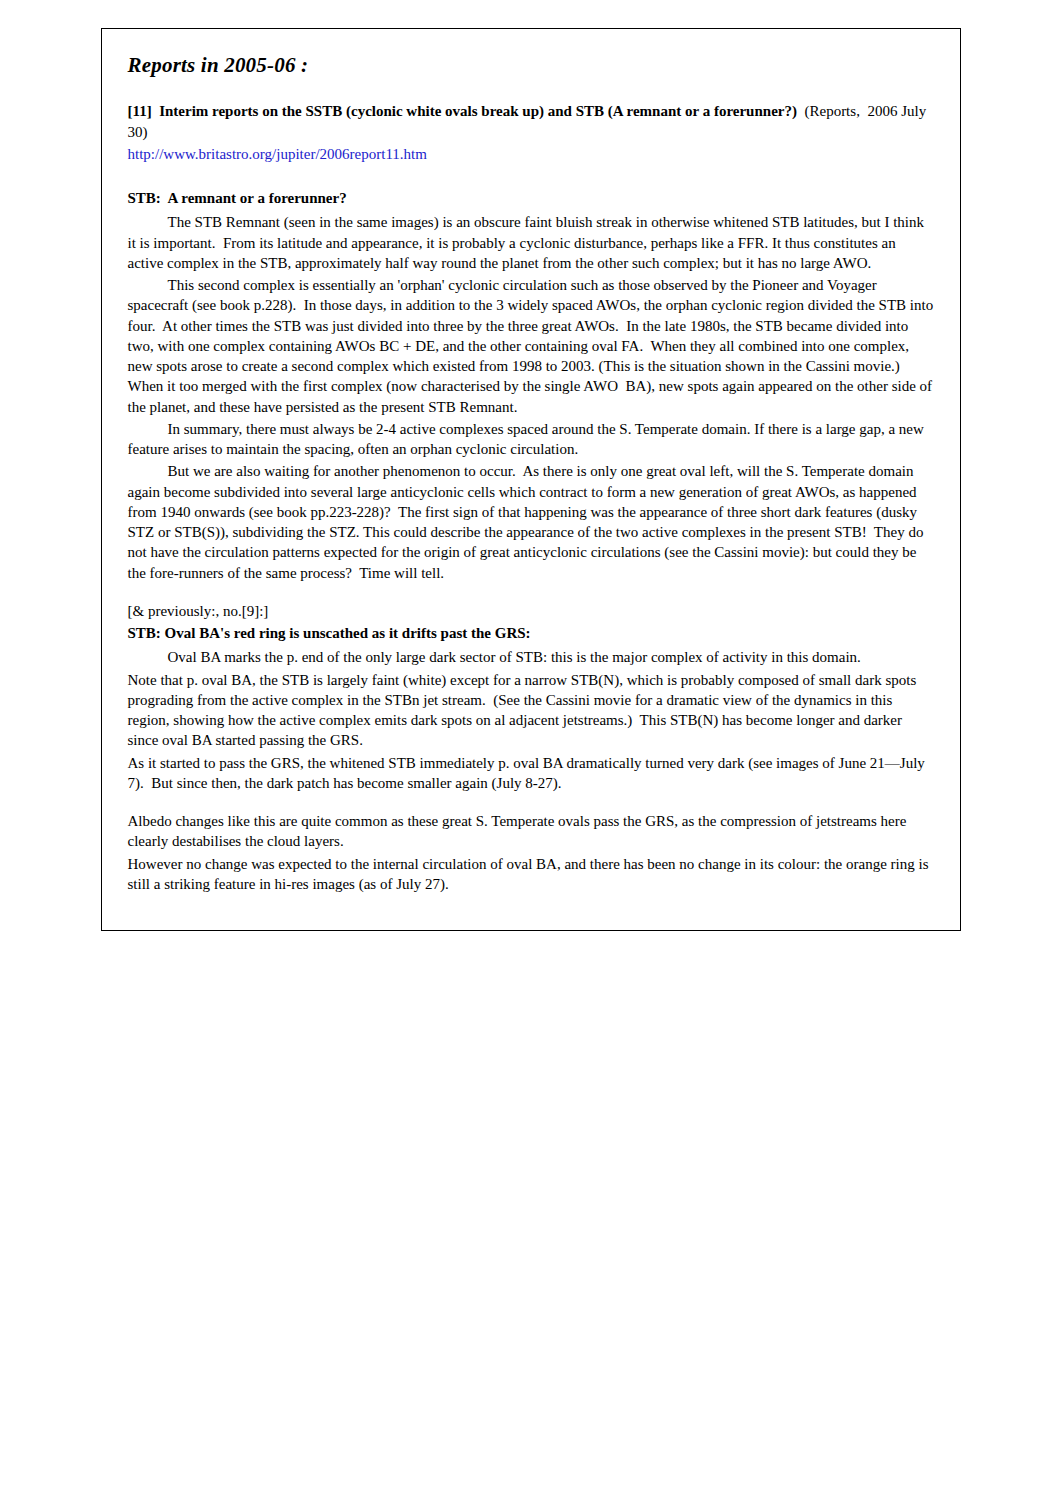Reports in 2005-06 :
[11] Interim reports on the SSTB (cyclonic white ovals break up) and STB (A remnant or a forerunner?) (Reports, 2006 July 30)
http://www.britastro.org/jupiter/2006report11.htm
STB: A remnant or a forerunner?
The STB Remnant (seen in the same images) is an obscure faint bluish streak in otherwise whitened STB latitudes, but I think it is important. From its latitude and appearance, it is probably a cyclonic disturbance, perhaps like a FFR. It thus constitutes an active complex in the STB, approximately half way round the planet from the other such complex; but it has no large AWO.
This second complex is essentially an 'orphan' cyclonic circulation such as those observed by the Pioneer and Voyager spacecraft (see book p.228). In those days, in addition to the 3 widely spaced AWOs, the orphan cyclonic region divided the STB into four. At other times the STB was just divided into three by the three great AWOs. In the late 1980s, the STB became divided into two, with one complex containing AWOs BC + DE, and the other containing oval FA. When they all combined into one complex, new spots arose to create a second complex which existed from 1998 to 2003. (This is the situation shown in the Cassini movie.) When it too merged with the first complex (now characterised by the single AWO BA), new spots again appeared on the other side of the planet, and these have persisted as the present STB Remnant.
In summary, there must always be 2-4 active complexes spaced around the S. Temperate domain. If there is a large gap, a new feature arises to maintain the spacing, often an orphan cyclonic circulation.
But we are also waiting for another phenomenon to occur. As there is only one great oval left, will the S. Temperate domain again become subdivided into several large anticyclonic cells which contract to form a new generation of great AWOs, as happened from 1940 onwards (see book pp.223-228)? The first sign of that happening was the appearance of three short dark features (dusky STZ or STB(S)), subdividing the STZ. This could describe the appearance of the two active complexes in the present STB! They do not have the circulation patterns expected for the origin of great anticyclonic circulations (see the Cassini movie): but could they be the fore-runners of the same process? Time will tell.
[& previously:, no.[9]:]
STB: Oval BA's red ring is unscathed as it drifts past the GRS:
Oval BA marks the p. end of the only large dark sector of STB: this is the major complex of activity in this domain.
Note that p. oval BA, the STB is largely faint (white) except for a narrow STB(N), which is probably composed of small dark spots prograding from the active complex in the STBn jet stream. (See the Cassini movie for a dramatic view of the dynamics in this region, showing how the active complex emits dark spots on al adjacent jetstreams.) This STB(N) has become longer and darker since oval BA started passing the GRS.
As it started to pass the GRS, the whitened STB immediately p. oval BA dramatically turned very dark (see images of June 21—July 7). But since then, the dark patch has become smaller again (July 8-27).
Albedo changes like this are quite common as these great S. Temperate ovals pass the GRS, as the compression of jetstreams here clearly destabilises the cloud layers.
However no change was expected to the internal circulation of oval BA, and there has been no change in its colour: the orange ring is still a striking feature in hi-res images (as of July 27).